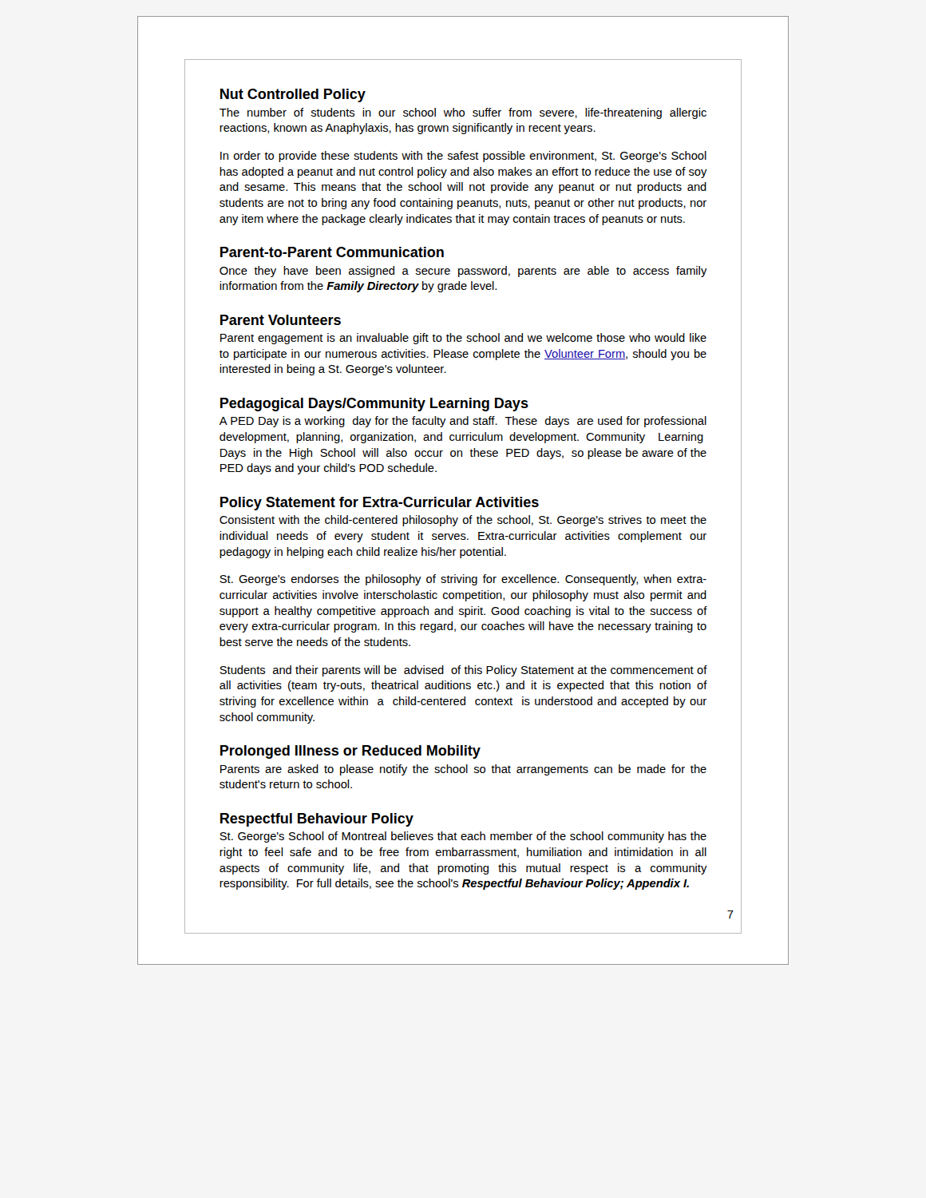Nut Controlled Policy
The number of students in our school who suffer from severe, life-threatening allergic reactions, known as Anaphylaxis, has grown significantly in recent years.
In order to provide these students with the safest possible environment, St. George's School has adopted a peanut and nut control policy and also makes an effort to reduce the use of soy and sesame. This means that the school will not provide any peanut or nut products and students are not to bring any food containing peanuts, nuts, peanut or other nut products, nor any item where the package clearly indicates that it may contain traces of peanuts or nuts.
Parent-to-Parent Communication
Once they have been assigned a secure password, parents are able to access family information from the Family Directory by grade level.
Parent Volunteers
Parent engagement is an invaluable gift to the school and we welcome those who would like to participate in our numerous activities. Please complete the Volunteer Form, should you be interested in being a St. George's volunteer.
Pedagogical Days/Community Learning Days
A PED Day is a working day for the faculty and staff. These days are used for professional development, planning, organization, and curriculum development. Community Learning Days in the High School will also occur on these PED days, so please be aware of the PED days and your child's POD schedule.
Policy Statement for Extra-Curricular Activities
Consistent with the child-centered philosophy of the school, St. George's strives to meet the individual needs of every student it serves. Extra-curricular activities complement our pedagogy in helping each child realize his/her potential.
St. George's endorses the philosophy of striving for excellence. Consequently, when extra-curricular activities involve interscholastic competition, our philosophy must also permit and support a healthy competitive approach and spirit. Good coaching is vital to the success of every extra-curricular program. In this regard, our coaches will have the necessary training to best serve the needs of the students.
Students and their parents will be advised of this Policy Statement at the commencement of all activities (team try-outs, theatrical auditions etc.) and it is expected that this notion of striving for excellence within a child-centered context is understood and accepted by our school community.
Prolonged Illness or Reduced Mobility
Parents are asked to please notify the school so that arrangements can be made for the student's return to school.
Respectful Behaviour Policy
St. George's School of Montreal believes that each member of the school community has the right to feel safe and to be free from embarrassment, humiliation and intimidation in all aspects of community life, and that promoting this mutual respect is a community responsibility. For full details, see the school's Respectful Behaviour Policy; Appendix I.
7